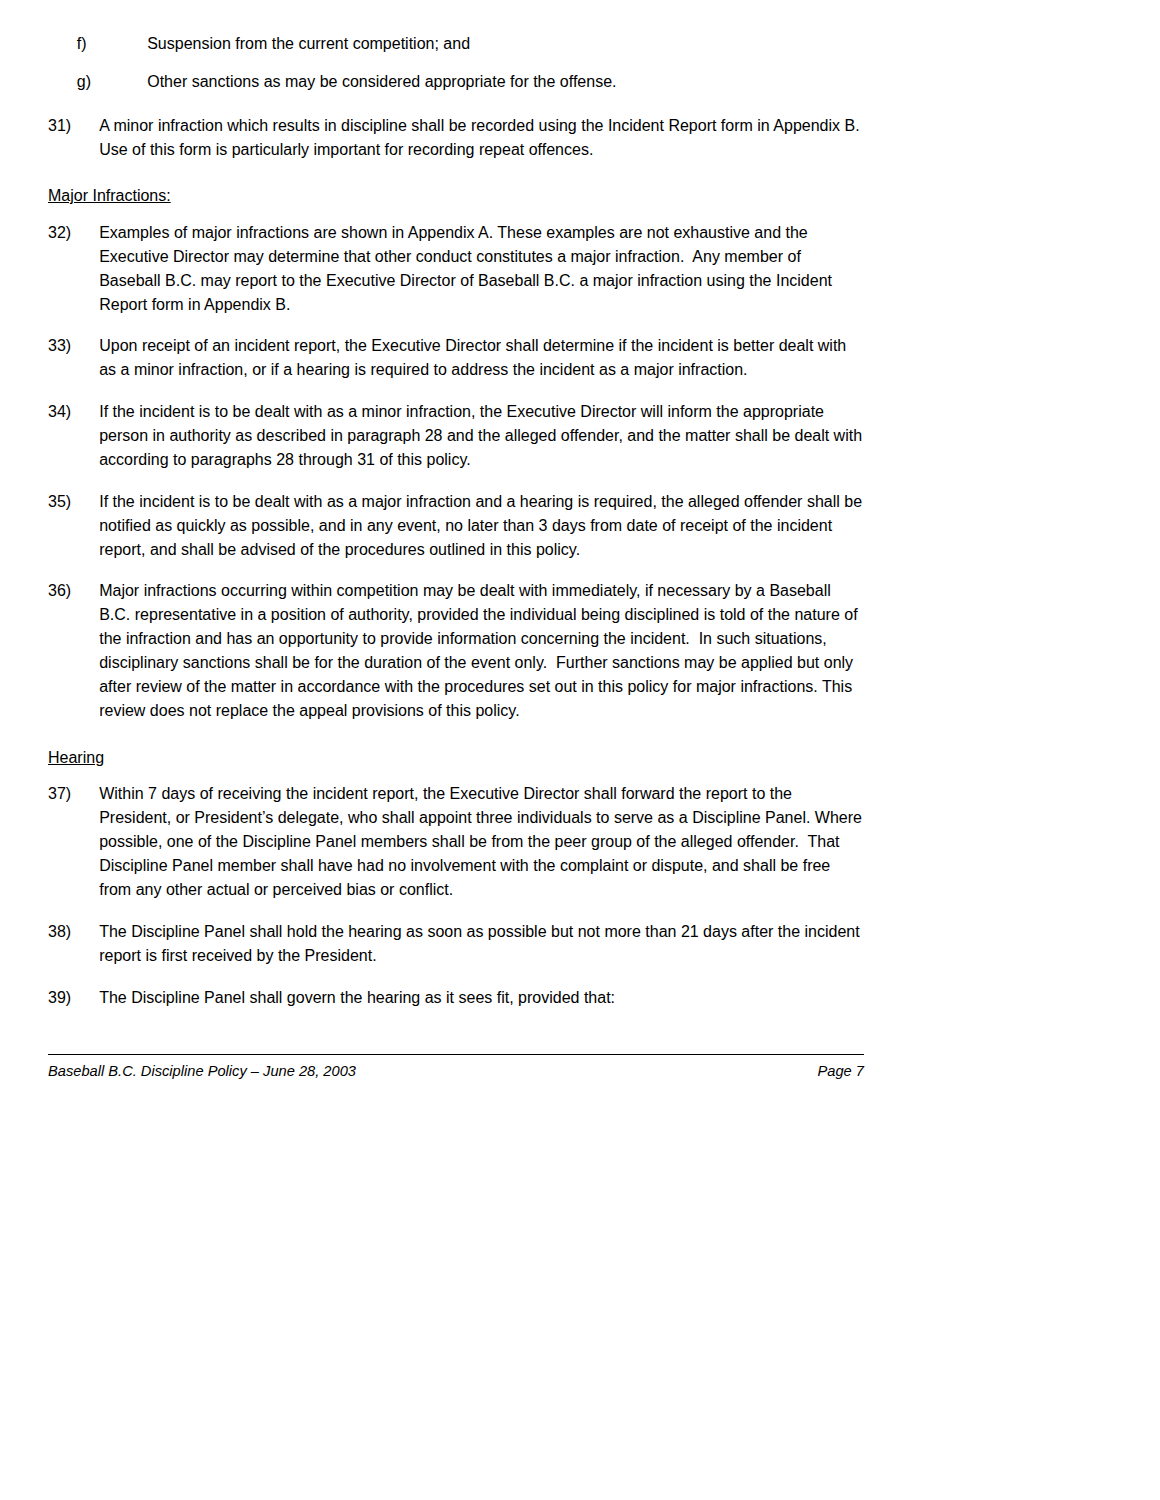f) Suspension from the current competition; and
g) Other sanctions as may be considered appropriate for the offense.
31) A minor infraction which results in discipline shall be recorded using the Incident Report form in Appendix B. Use of this form is particularly important for recording repeat offences.
Major Infractions:
32) Examples of major infractions are shown in Appendix A. These examples are not exhaustive and the Executive Director may determine that other conduct constitutes a major infraction. Any member of Baseball B.C. may report to the Executive Director of Baseball B.C. a major infraction using the Incident Report form in Appendix B.
33) Upon receipt of an incident report, the Executive Director shall determine if the incident is better dealt with as a minor infraction, or if a hearing is required to address the incident as a major infraction.
34) If the incident is to be dealt with as a minor infraction, the Executive Director will inform the appropriate person in authority as described in paragraph 28 and the alleged offender, and the matter shall be dealt with according to paragraphs 28 through 31 of this policy.
35) If the incident is to be dealt with as a major infraction and a hearing is required, the alleged offender shall be notified as quickly as possible, and in any event, no later than 3 days from date of receipt of the incident report, and shall be advised of the procedures outlined in this policy.
36) Major infractions occurring within competition may be dealt with immediately, if necessary by a Baseball B.C. representative in a position of authority, provided the individual being disciplined is told of the nature of the infraction and has an opportunity to provide information concerning the incident. In such situations, disciplinary sanctions shall be for the duration of the event only. Further sanctions may be applied but only after review of the matter in accordance with the procedures set out in this policy for major infractions. This review does not replace the appeal provisions of this policy.
Hearing
37) Within 7 days of receiving the incident report, the Executive Director shall forward the report to the President, or President’s delegate, who shall appoint three individuals to serve as a Discipline Panel. Where possible, one of the Discipline Panel members shall be from the peer group of the alleged offender. That Discipline Panel member shall have had no involvement with the complaint or dispute, and shall be free from any other actual or perceived bias or conflict.
38) The Discipline Panel shall hold the hearing as soon as possible but not more than 21 days after the incident report is first received by the President.
39) The Discipline Panel shall govern the hearing as it sees fit, provided that:
Baseball B.C. Discipline Policy – June 28, 2003 Page 7